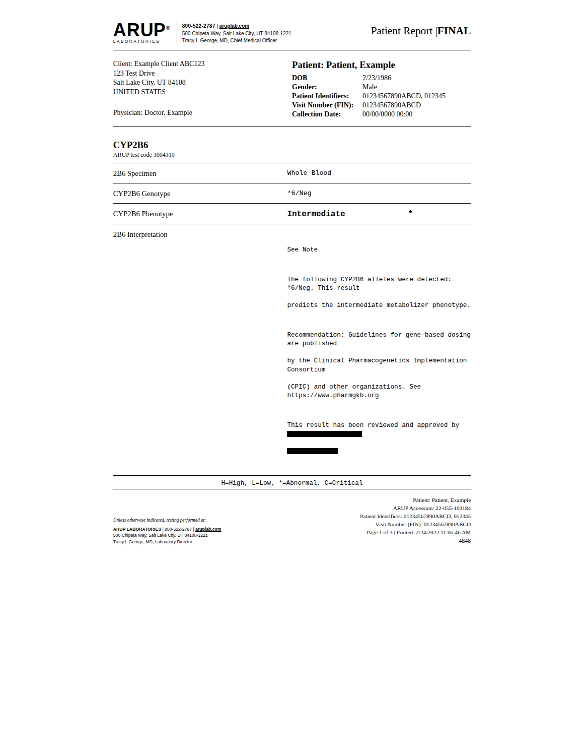ARUP®
LABORATORIES
800-522-2787 | aruplab.com
500 Chipeta Way, Salt Lake City, UT 84108-1221
Tracy I. George, MD, Chief Medical Officer
Patient Report |FINAL
Client: Example Client ABC123
123 Test Drive
Salt Lake City, UT 84108
UNITED STATES
Physician: Doctor, Example
Patient: Patient, Example
| DOB | 2/23/1986 |
| Gender: | Male |
| Patient Identifiers: | 01234567890ABCD, 012345 |
| Visit Number (FIN): | 01234567890ABCD |
| Collection Date: | 00/00/0000 00:00 |
CYP2B6
ARUP test code 3004310
2B6 Specimen
Whole Blood
CYP2B6 Genotype
*6/Neg
CYP2B6 Phenotype
Intermediate*
2B6 Interpretation
See Note
The following CYP2B6 alleles were detected: *6/Neg. This result
predicts the intermediate metabolizer phenotype.
Recommendation: Guidelines for gene-based dosing are published
by the Clinical Pharmacogenetics Implementation Consortium
(CPIC) and other organizations. See https://www.pharmgkb.org
This result has been reviewed and approved by
H=High, L=Low, *=Abnormal, C=Critical
Unless otherwise indicated, testing performed at:
ARUP LABORATORIES | 800-522-2787 | aruplab.com
500 Chipeta Way, Salt Lake City, UT 84108-1221
Tracy I. George, MD, Laboratory Director
Patient: Patient, Example
ARUP Accession: 22-055-103184
Patient Identifiers: 01234567890ABCD, 012345
Visit Number (FIN): 01234567890ABCD
Page 1 of 3 | Printed: 2/24/2022 11:06:46 AM
4848